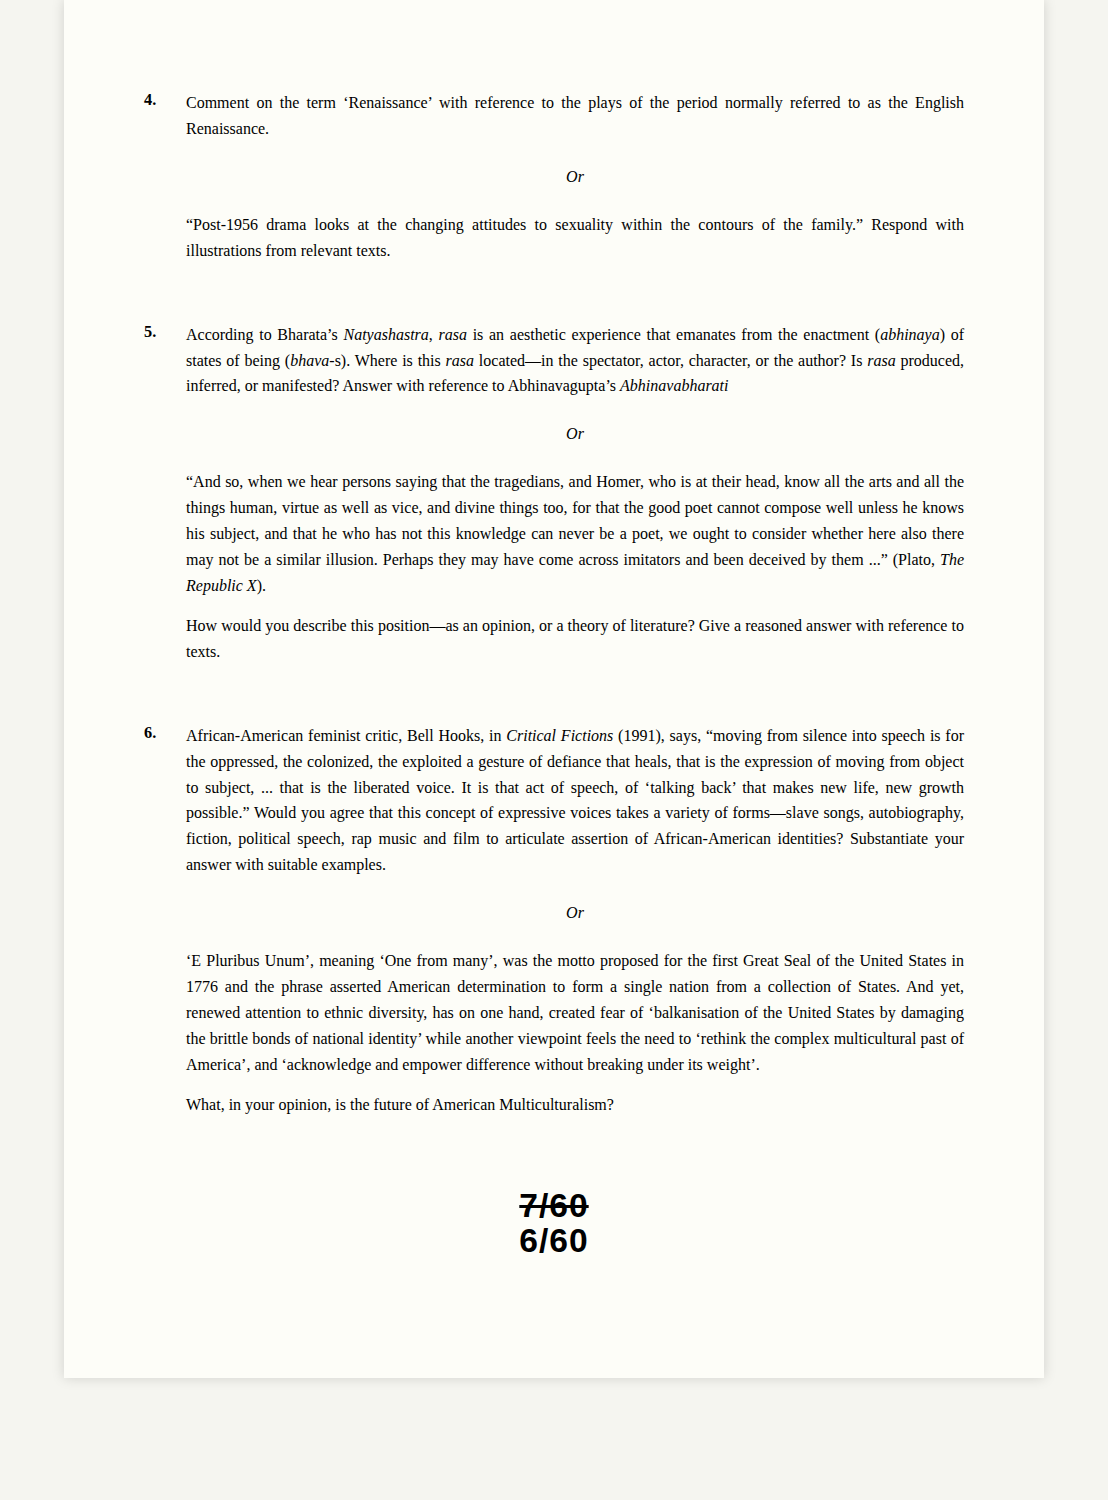4.
Comment on the term ‘Renaissance’ with reference to the plays of the period normally referred to as the English Renaissance.
Or
“Post-1956 drama looks at the changing attitudes to sexuality within the contours of the family.” Respond with illustrations from relevant texts.
5.
According to Bharata’s Natyashastra, rasa is an aesthetic experience that emanates from the enactment (abhinaya) of states of being (bhava-s). Where is this rasa located—in the spectator, actor, character, or the author? Is rasa produced, inferred, or manifested? Answer with reference to Abhinavagupta’s Abhinavabharati
Or
“And so, when we hear persons saying that the tragedians, and Homer, who is at their head, know all the arts and all the things human, virtue as well as vice, and divine things too, for that the good poet cannot compose well unless he knows his subject, and that he who has not this knowledge can never be a poet, we ought to consider whether here also there may not be a similar illusion. Perhaps they may have come across imitators and been deceived by them ...” (Plato, The Republic X).
How would you describe this position—as an opinion, or a theory of literature? Give a reasoned answer with reference to texts.
6.
African-American feminist critic, Bell Hooks, in Critical Fictions (1991), says, “moving from silence into speech is for the oppressed, the colonized, the exploited a gesture of defiance that heals, that is the expression of moving from object to subject, ... that is the liberated voice. It is that act of speech, of ‘talking back’ that makes new life, new growth possible.” Would you agree that this concept of expressive voices takes a variety of forms—slave songs, autobiography, fiction, political speech, rap music and film to articulate assertion of African-American identities? Substantiate your answer with suitable examples.
Or
‘E Pluribus Unum’, meaning ‘One from many’, was the motto proposed for the first Great Seal of the United States in 1776 and the phrase asserted American determination to form a single nation from a collection of States. And yet, renewed attention to ethnic diversity, has on one hand, created fear of ‘balkanisation of the United States by damaging the brittle bonds of national identity’ while another viewpoint feels the need to ‘rethink the complex multicultural past of America’, and ‘acknowledge and empower difference without breaking under its weight’.
What, in your opinion, is the future of American Multiculturalism?
7/60 6/60